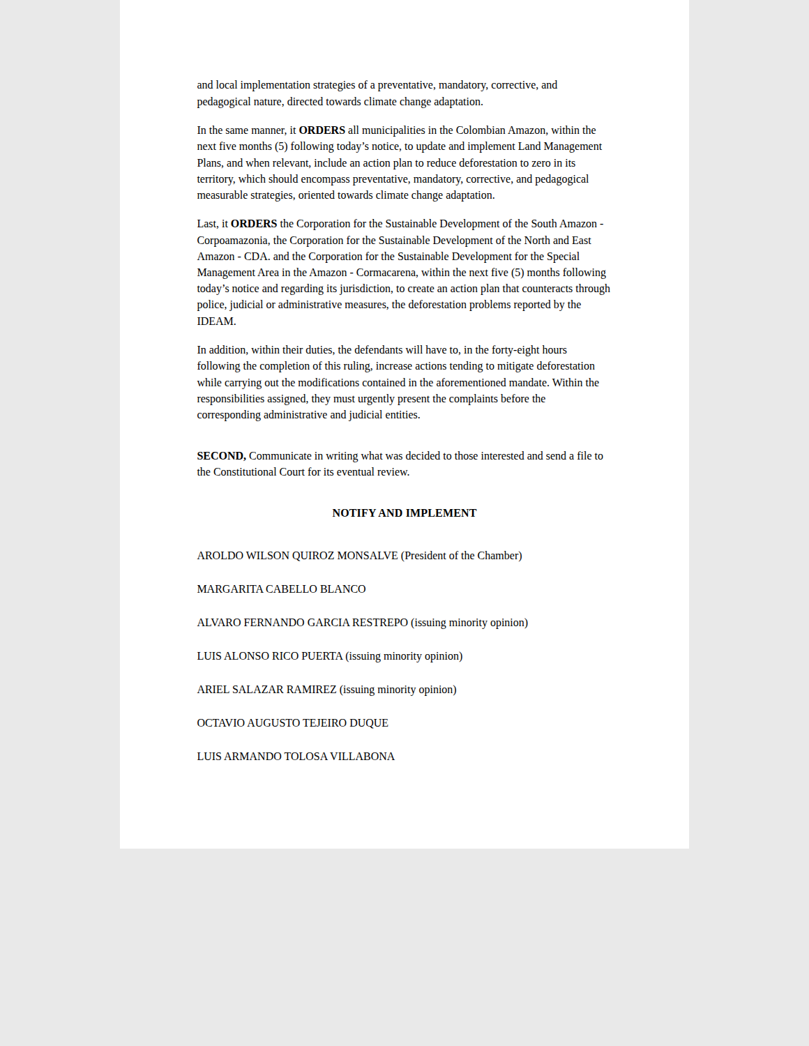and local implementation strategies of a preventative, mandatory, corrective, and pedagogical nature, directed towards climate change adaptation.
In the same manner, it ORDERS all municipalities in the Colombian Amazon, within the next five months (5) following today’s notice, to update and implement Land Management Plans, and when relevant, include an action plan to reduce deforestation to zero in its territory, which should encompass preventative, mandatory, corrective, and pedagogical measurable strategies, oriented towards climate change adaptation.
Last, it ORDERS the Corporation for the Sustainable Development of the South Amazon - Corpoamazonia, the Corporation for the Sustainable Development of the North and East Amazon - CDA. and the Corporation for the Sustainable Development for the Special Management Area in the Amazon - Cormacarena, within the next five (5) months following today’s notice and regarding its jurisdiction, to create an action plan that counteracts through police, judicial or administrative measures, the deforestation problems reported by the IDEAM.
In addition, within their duties, the defendants will have to, in the forty-eight hours following the completion of this ruling, increase actions tending to mitigate deforestation while carrying out the modifications contained in the aforementioned mandate. Within the responsibilities assigned, they must urgently present the complaints before the corresponding administrative and judicial entities.
SECOND, Communicate in writing what was decided to those interested and send a file to the Constitutional Court for its eventual review.
NOTIFY AND IMPLEMENT
AROLDO WILSON QUIROZ MONSALVE (President of the Chamber)
MARGARITA CABELLO BLANCO
ALVARO FERNANDO GARCIA RESTREPO (issuing minority opinion)
LUIS ALONSO RICO PUERTA (issuing minority opinion)
ARIEL SALAZAR RAMIREZ (issuing minority opinion)
OCTAVIO AUGUSTO TEJEIRO DUQUE
LUIS ARMANDO TOLOSA VILLABONA